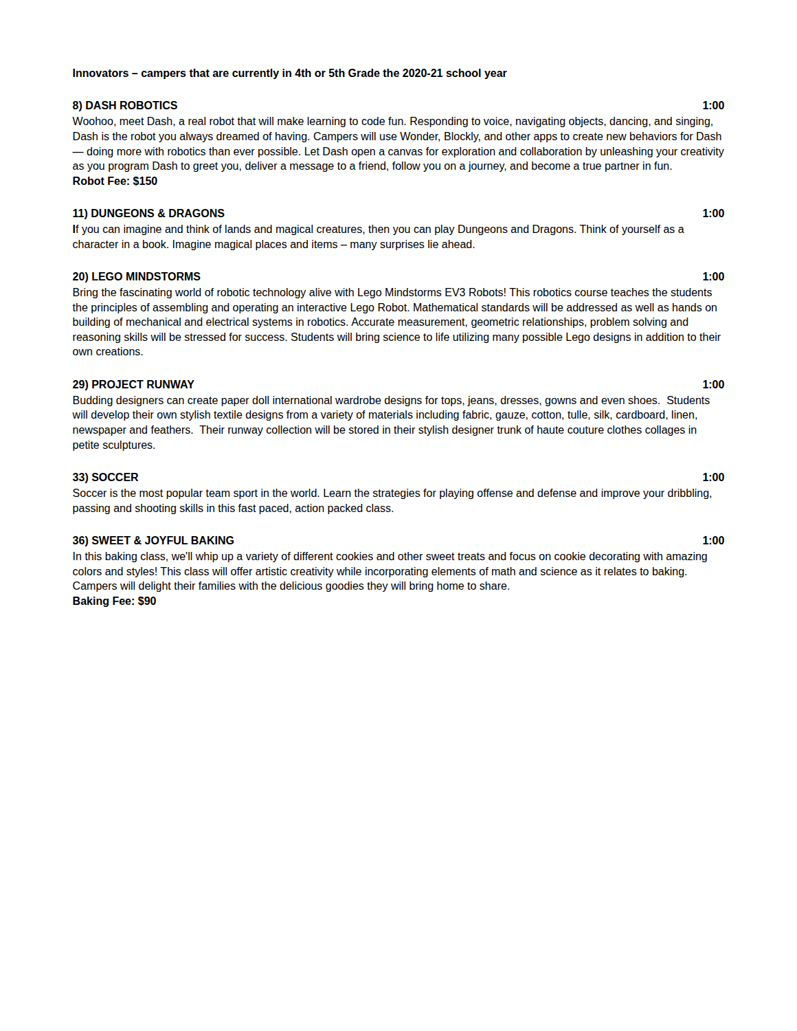Innovators – campers that are currently in 4th or 5th Grade the 2020-21 school year
8) DASH ROBOTICS 1:00
Woohoo, meet Dash, a real robot that will make learning to code fun. Responding to voice, navigating objects, dancing, and singing, Dash is the robot you always dreamed of having. Campers will use Wonder, Blockly, and other apps to create new behaviors for Dash — doing more with robotics than ever possible. Let Dash open a canvas for exploration and collaboration by unleashing your creativity as you program Dash to greet you, deliver a message to a friend, follow you on a journey, and become a true partner in fun.
Robot Fee: $150
11) DUNGEONS & DRAGONS 1:00
If you can imagine and think of lands and magical creatures, then you can play Dungeons and Dragons. Think of yourself as a character in a book. Imagine magical places and items – many surprises lie ahead.
20) LEGO MINDSTORMS 1:00
Bring the fascinating world of robotic technology alive with Lego Mindstorms EV3 Robots! This robotics course teaches the students the principles of assembling and operating an interactive Lego Robot. Mathematical standards will be addressed as well as hands on building of mechanical and electrical systems in robotics. Accurate measurement, geometric relationships, problem solving and reasoning skills will be stressed for success. Students will bring science to life utilizing many possible Lego designs in addition to their own creations.
29) PROJECT RUNWAY 1:00
Budding designers can create paper doll international wardrobe designs for tops, jeans, dresses, gowns and even shoes. Students will develop their own stylish textile designs from a variety of materials including fabric, gauze, cotton, tulle, silk, cardboard, linen, newspaper and feathers. Their runway collection will be stored in their stylish designer trunk of haute couture clothes collages in petite sculptures.
33) SOCCER 1:00
Soccer is the most popular team sport in the world. Learn the strategies for playing offense and defense and improve your dribbling, passing and shooting skills in this fast paced, action packed class.
36) SWEET & JOYFUL BAKING 1:00
In this baking class, we'll whip up a variety of different cookies and other sweet treats and focus on cookie decorating with amazing colors and styles! This class will offer artistic creativity while incorporating elements of math and science as it relates to baking. Campers will delight their families with the delicious goodies they will bring home to share.
Baking Fee: $90